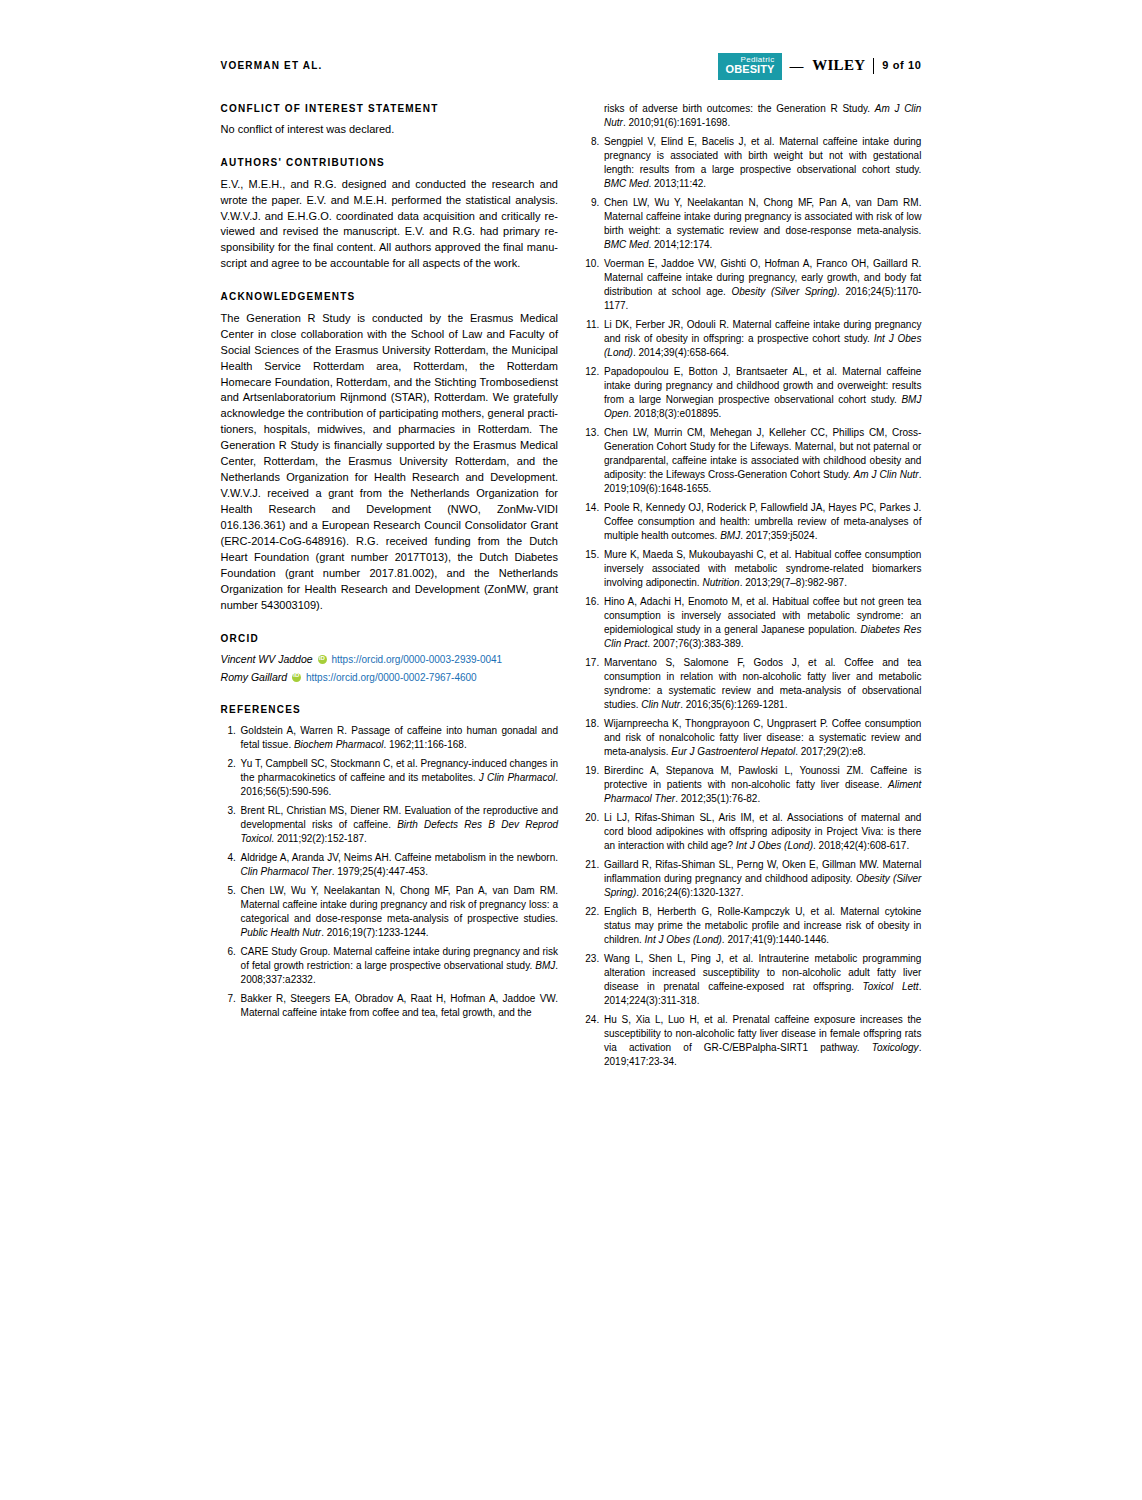VOERMAN ET AL.
Pediatric OBESITY
— WILEY 9 of 10
Conflict of Interest Statement
No conflict of interest was declared.
Authors' Contributions
E.V., M.E.H., and R.G. designed and conducted the research and wrote the paper. E.V. and M.E.H. performed the statistical analysis. V.W.V.J. and E.H.G.O. coordinated data acquisition and critically reviewed and revised the manuscript. E.V. and R.G. had primary responsibility for the final content. All authors approved the final manuscript and agree to be accountable for all aspects of the work.
Acknowledgements
The Generation R Study is conducted by the Erasmus Medical Center in close collaboration with the School of Law and Faculty of Social Sciences of the Erasmus University Rotterdam, the Municipal Health Service Rotterdam area, Rotterdam, the Rotterdam Homecare Foundation, Rotterdam, and the Stichting Trombosedienst and Artsenlaboratorium Rijnmond (STAR), Rotterdam. We gratefully acknowledge the contribution of participating mothers, general practitioners, hospitals, midwives, and pharmacies in Rotterdam. The Generation R Study is financially supported by the Erasmus Medical Center, Rotterdam, the Erasmus University Rotterdam, and the Netherlands Organization for Health Research and Development. V.W.V.J. received a grant from the Netherlands Organization for Health Research and Development (NWO, ZonMw-VIDI 016.136.361) and a European Research Council Consolidator Grant (ERC-2014-CoG-648916). R.G. received funding from the Dutch Heart Foundation (grant number 2017T013), the Dutch Diabetes Foundation (grant number 2017.81.002), and the Netherlands Organization for Health Research and Development (ZonMW, grant number 543003109).
ORCID
Vincent WV Jaddoe https://orcid.org/0000-0003-2939-0041
Romy Gaillard https://orcid.org/0000-0002-7967-4600
References
Goldstein A, Warren R. Passage of caffeine into human gonadal and fetal tissue. Biochem Pharmacol. 1962;11:166-168.
Yu T, Campbell SC, Stockmann C, et al. Pregnancy-induced changes in the pharmacokinetics of caffeine and its metabolites. J Clin Pharmacol. 2016;56(5):590-596.
Brent RL, Christian MS, Diener RM. Evaluation of the reproductive and developmental risks of caffeine. Birth Defects Res B Dev Reprod Toxicol. 2011;92(2):152-187.
Aldridge A, Aranda JV, Neims AH. Caffeine metabolism in the newborn. Clin Pharmacol Ther. 1979;25(4):447-453.
Chen LW, Wu Y, Neelakantan N, Chong MF, Pan A, van Dam RM. Maternal caffeine intake during pregnancy and risk of pregnancy loss: a categorical and dose-response meta-analysis of prospective studies. Public Health Nutr. 2016;19(7):1233-1244.
CARE Study Group. Maternal caffeine intake during pregnancy and risk of fetal growth restriction: a large prospective observational study. BMJ. 2008;337:a2332.
Bakker R, Steegers EA, Obradov A, Raat H, Hofman A, Jaddoe VW. Maternal caffeine intake from coffee and tea, fetal growth, and the
risks of adverse birth outcomes: the Generation R Study. Am J Clin Nutr. 2010;91(6):1691-1698.
Sengpiel V, Elind E, Bacelis J, et al. Maternal caffeine intake during pregnancy is associated with birth weight but not with gestational length: results from a large prospective observational cohort study. BMC Med. 2013;11:42.
Chen LW, Wu Y, Neelakantan N, Chong MF, Pan A, van Dam RM. Maternal caffeine intake during pregnancy is associated with risk of low birth weight: a systematic review and dose-response meta-analysis. BMC Med. 2014;12:174.
Voerman E, Jaddoe VW, Gishti O, Hofman A, Franco OH, Gaillard R. Maternal caffeine intake during pregnancy, early growth, and body fat distribution at school age. Obesity (Silver Spring). 2016;24(5):1170-1177.
Li DK, Ferber JR, Odouli R. Maternal caffeine intake during pregnancy and risk of obesity in offspring: a prospective cohort study. Int J Obes (Lond). 2014;39(4):658-664.
Papadopoulou E, Botton J, Brantsaeter AL, et al. Maternal caffeine intake during pregnancy and childhood growth and overweight: results from a large Norwegian prospective observational cohort study. BMJ Open. 2018;8(3):e018895.
Chen LW, Murrin CM, Mehegan J, Kelleher CC, Phillips CM, Cross-Generation Cohort Study for the Lifeways. Maternal, but not paternal or grandparental, caffeine intake is associated with childhood obesity and adiposity: the Lifeways Cross-Generation Cohort Study. Am J Clin Nutr. 2019;109(6):1648-1655.
Poole R, Kennedy OJ, Roderick P, Fallowfield JA, Hayes PC, Parkes J. Coffee consumption and health: umbrella review of meta-analyses of multiple health outcomes. BMJ. 2017;359:j5024.
Mure K, Maeda S, Mukoubayashi C, et al. Habitual coffee consumption inversely associated with metabolic syndrome-related biomarkers involving adiponectin. Nutrition. 2013;29(7–8):982-987.
Hino A, Adachi H, Enomoto M, et al. Habitual coffee but not green tea consumption is inversely associated with metabolic syndrome: an epidemiological study in a general Japanese population. Diabetes Res Clin Pract. 2007;76(3):383-389.
Marventano S, Salomone F, Godos J, et al. Coffee and tea consumption in relation with non-alcoholic fatty liver and metabolic syndrome: a systematic review and meta-analysis of observational studies. Clin Nutr. 2016;35(6):1269-1281.
Wijarnpreecha K, Thongprayoon C, Ungprasert P. Coffee consumption and risk of nonalcoholic fatty liver disease: a systematic review and meta-analysis. Eur J Gastroenterol Hepatol. 2017;29(2):e8.
Birerdinc A, Stepanova M, Pawloski L, Younossi ZM. Caffeine is protective in patients with non-alcoholic fatty liver disease. Aliment Pharmacol Ther. 2012;35(1):76-82.
Li LJ, Rifas-Shiman SL, Aris IM, et al. Associations of maternal and cord blood adipokines with offspring adiposity in Project Viva: is there an interaction with child age? Int J Obes (Lond). 2018;42(4):608-617.
Gaillard R, Rifas-Shiman SL, Perng W, Oken E, Gillman MW. Maternal inflammation during pregnancy and childhood adiposity. Obesity (Silver Spring). 2016;24(6):1320-1327.
Englich B, Herberth G, Rolle-Kampczyk U, et al. Maternal cytokine status may prime the metabolic profile and increase risk of obesity in children. Int J Obes (Lond). 2017;41(9):1440-1446.
Wang L, Shen L, Ping J, et al. Intrauterine metabolic programming alteration increased susceptibility to non-alcoholic adult fatty liver disease in prenatal caffeine-exposed rat offspring. Toxicol Lett. 2014;224(3):311-318.
Hu S, Xia L, Luo H, et al. Prenatal caffeine exposure increases the susceptibility to non-alcoholic fatty liver disease in female offspring rats via activation of GR-C/EBPalpha-SIRT1 pathway. Toxicology. 2019;417:23-34.